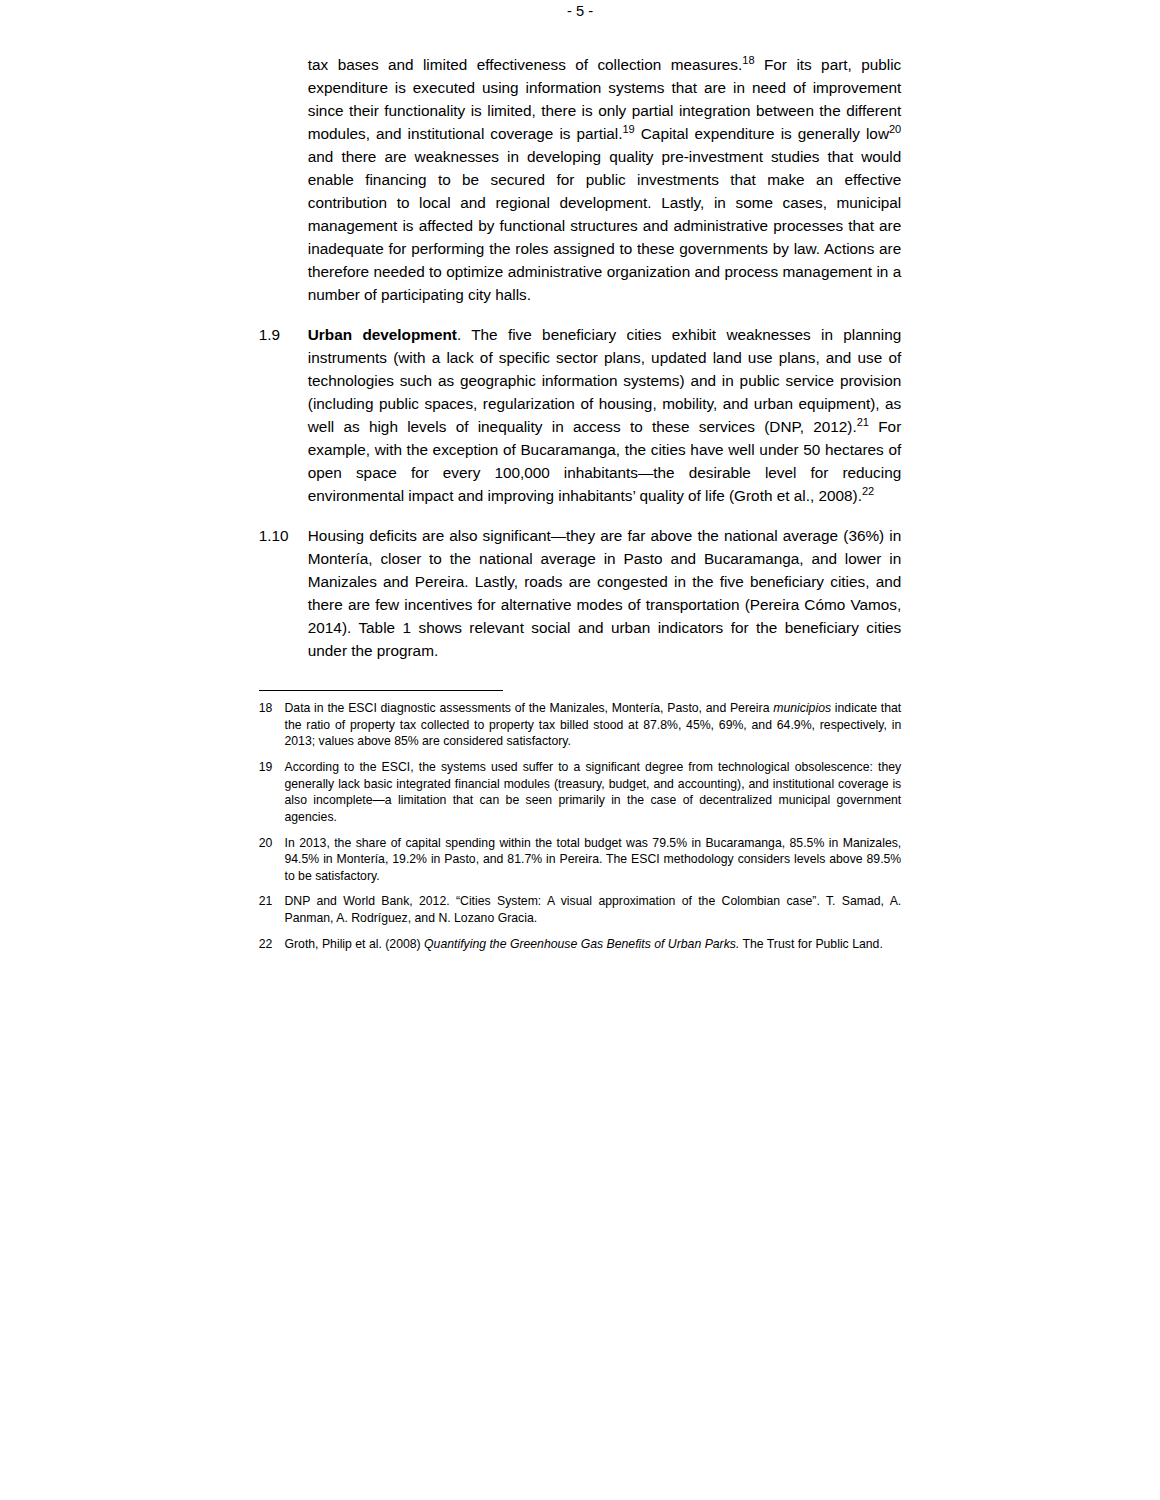- 5 -
tax bases and limited effectiveness of collection measures.18 For its part, public expenditure is executed using information systems that are in need of improvement since their functionality is limited, there is only partial integration between the different modules, and institutional coverage is partial.19 Capital expenditure is generally low20 and there are weaknesses in developing quality pre-investment studies that would enable financing to be secured for public investments that make an effective contribution to local and regional development. Lastly, in some cases, municipal management is affected by functional structures and administrative processes that are inadequate for performing the roles assigned to these governments by law. Actions are therefore needed to optimize administrative organization and process management in a number of participating city halls.
1.9
Urban development. The five beneficiary cities exhibit weaknesses in planning instruments (with a lack of specific sector plans, updated land use plans, and use of technologies such as geographic information systems) and in public service provision (including public spaces, regularization of housing, mobility, and urban equipment), as well as high levels of inequality in access to these services (DNP, 2012).21 For example, with the exception of Bucaramanga, the cities have well under 50 hectares of open space for every 100,000 inhabitants—the desirable level for reducing environmental impact and improving inhabitants’ quality of life (Groth et al., 2008).22
1.10
Housing deficits are also significant—they are far above the national average (36%) in Montería, closer to the national average in Pasto and Bucaramanga, and lower in Manizales and Pereira. Lastly, roads are congested in the five beneficiary cities, and there are few incentives for alternative modes of transportation (Pereira Cómo Vamos, 2014). Table 1 shows relevant social and urban indicators for the beneficiary cities under the program.
18
Data in the ESCI diagnostic assessments of the Manizales, Montería, Pasto, and Pereira municipios indicate that the ratio of property tax collected to property tax billed stood at 87.8%, 45%, 69%, and 64.9%, respectively, in 2013; values above 85% are considered satisfactory.
19
According to the ESCI, the systems used suffer to a significant degree from technological obsolescence: they generally lack basic integrated financial modules (treasury, budget, and accounting), and institutional coverage is also incomplete—a limitation that can be seen primarily in the case of decentralized municipal government agencies.
20
In 2013, the share of capital spending within the total budget was 79.5% in Bucaramanga, 85.5% in Manizales, 94.5% in Montería, 19.2% in Pasto, and 81.7% in Pereira. The ESCI methodology considers levels above 89.5% to be satisfactory.
21
DNP and World Bank, 2012. “Cities System: A visual approximation of the Colombian case”. T. Samad, A. Panman, A. Rodríguez, and N. Lozano Gracia.
22
Groth, Philip et al. (2008) Quantifying the Greenhouse Gas Benefits of Urban Parks. The Trust for Public Land.